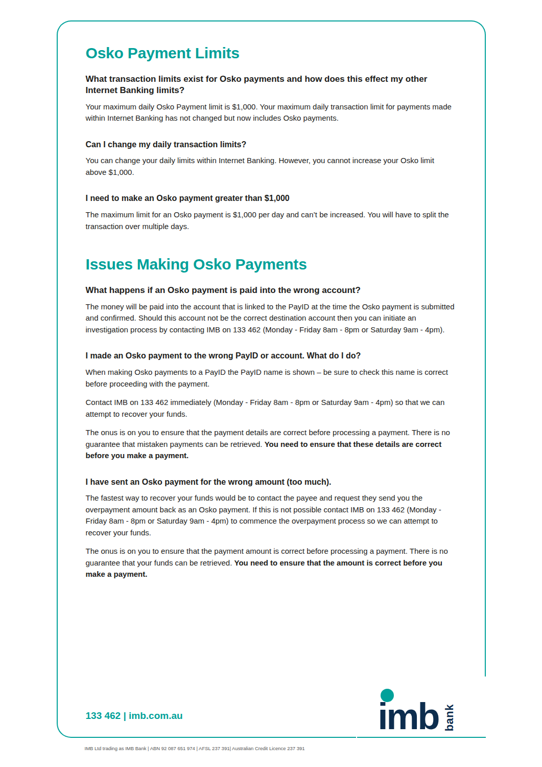Osko Payment Limits
What transaction limits exist for Osko payments and how does this effect my other Internet Banking limits?
Your maximum daily Osko Payment limit is $1,000. Your maximum daily transaction limit for payments made within Internet Banking has not changed but now includes Osko payments.
Can I change my daily transaction limits?
You can change your daily limits within Internet Banking. However, you cannot increase your Osko limit above $1,000.
I need to make an Osko payment greater than $1,000
The maximum limit for an Osko payment is $1,000 per day and can’t be increased. You will have to split the transaction over multiple days.
Issues Making Osko Payments
What happens if an Osko payment is paid into the wrong account?
The money will be paid into the account that is linked to the PayID at the time the Osko payment is submitted and confirmed. Should this account not be the correct destination account then you can initiate an investigation process by contacting IMB on 133 462 (Monday - Friday 8am - 8pm or Saturday 9am - 4pm).
I made an Osko payment to the wrong PayID or account. What do I do?
When making Osko payments to a PayID the PayID name is shown – be sure to check this name is correct before proceeding with the payment.
Contact IMB on 133 462 immediately (Monday - Friday 8am - 8pm or Saturday 9am - 4pm) so that we can attempt to recover your funds.
The onus is on you to ensure that the payment details are correct before processing a payment. There is no guarantee that mistaken payments can be retrieved. You need to ensure that these details are correct before you make a payment.
I have sent an Osko payment for the wrong amount (too much).
The fastest way to recover your funds would be to contact the payee and request they send you the overpayment amount back as an Osko payment. If this is not possible contact IMB on 133 462 (Monday - Friday 8am - 8pm or Saturday 9am - 4pm) to commence the overpayment process so we can attempt to recover your funds.
The onus is on you to ensure that the payment amount is correct before processing a payment. There is no guarantee that your funds can be retrieved. You need to ensure that the amount is correct before you make a payment.
133 462 | imb.com.au
imb
bank
IMB Ltd trading as IMB Bank | ABN 92 087 651 974 | AFSL 237 391| Australian Credit Licence 237 391